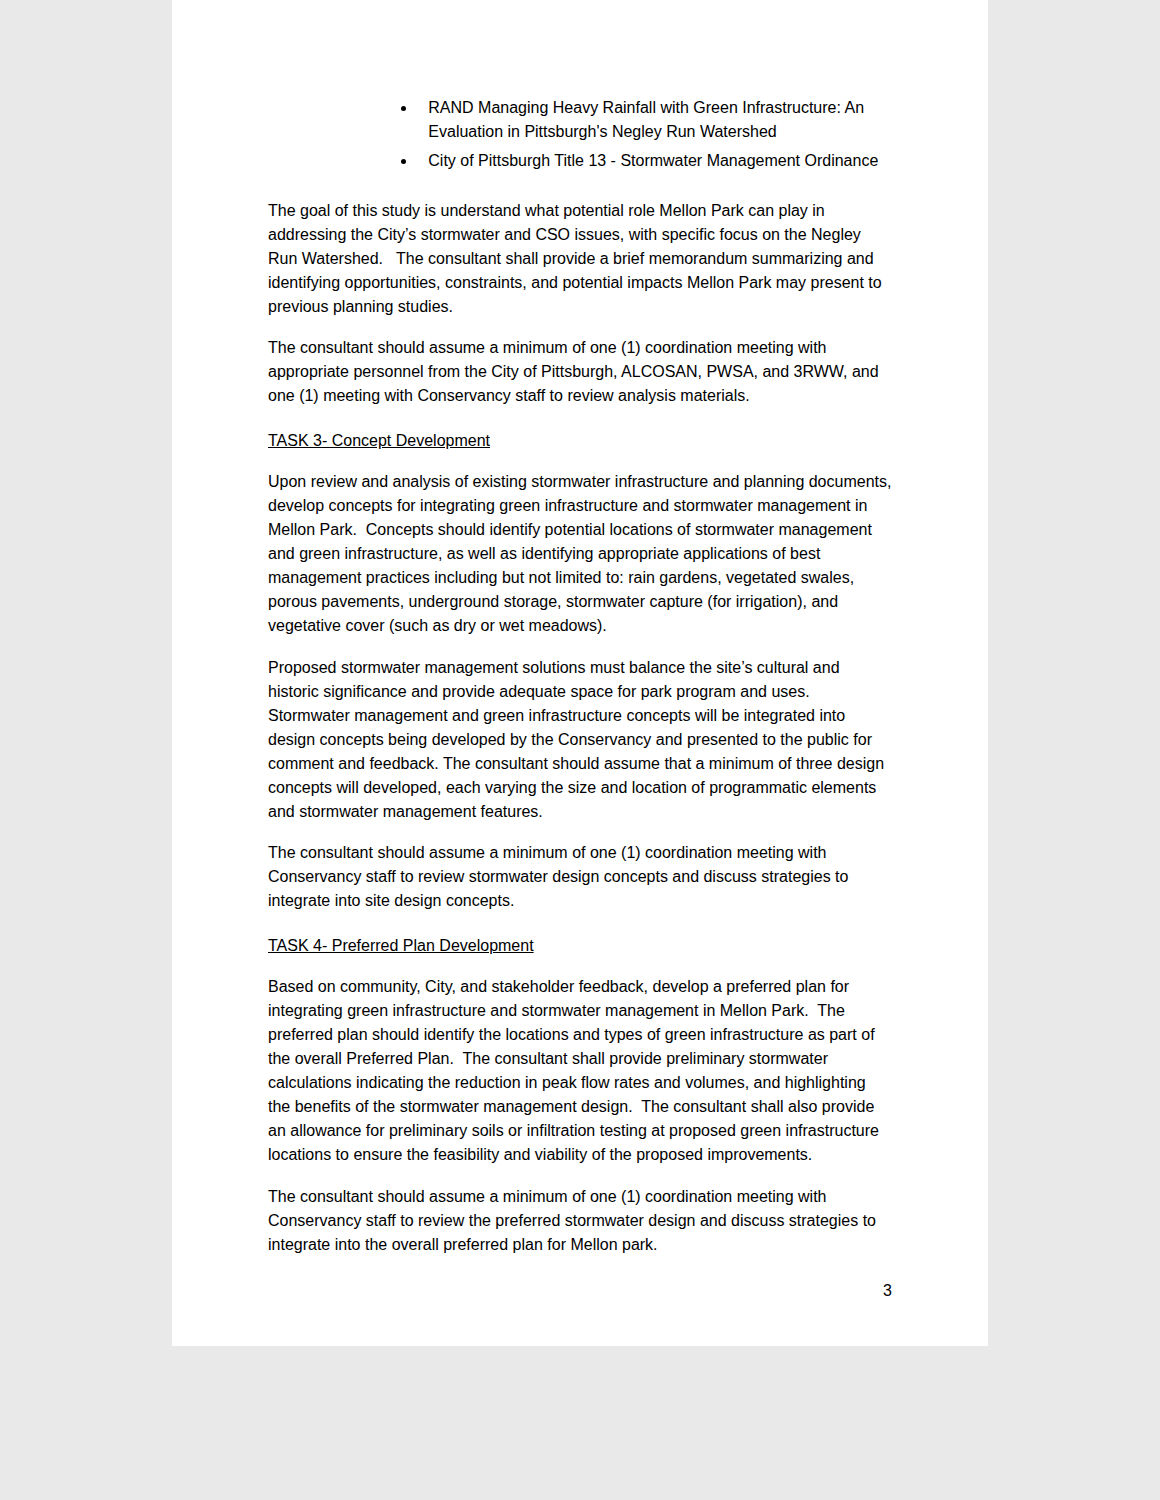RAND Managing Heavy Rainfall with Green Infrastructure: An Evaluation in Pittsburgh's Negley Run Watershed
City of Pittsburgh Title 13 - Stormwater Management Ordinance
The goal of this study is understand what potential role Mellon Park can play in addressing the City’s stormwater and CSO issues, with specific focus on the Negley Run Watershed. The consultant shall provide a brief memorandum summarizing and identifying opportunities, constraints, and potential impacts Mellon Park may present to previous planning studies.
The consultant should assume a minimum of one (1) coordination meeting with appropriate personnel from the City of Pittsburgh, ALCOSAN, PWSA, and 3RWW, and one (1) meeting with Conservancy staff to review analysis materials.
TASK 3- Concept Development
Upon review and analysis of existing stormwater infrastructure and planning documents, develop concepts for integrating green infrastructure and stormwater management in Mellon Park. Concepts should identify potential locations of stormwater management and green infrastructure, as well as identifying appropriate applications of best management practices including but not limited to: rain gardens, vegetated swales, porous pavements, underground storage, stormwater capture (for irrigation), and vegetative cover (such as dry or wet meadows).
Proposed stormwater management solutions must balance the site’s cultural and historic significance and provide adequate space for park program and uses. Stormwater management and green infrastructure concepts will be integrated into design concepts being developed by the Conservancy and presented to the public for comment and feedback. The consultant should assume that a minimum of three design concepts will developed, each varying the size and location of programmatic elements and stormwater management features.
The consultant should assume a minimum of one (1) coordination meeting with Conservancy staff to review stormwater design concepts and discuss strategies to integrate into site design concepts.
TASK 4- Preferred Plan Development
Based on community, City, and stakeholder feedback, develop a preferred plan for integrating green infrastructure and stormwater management in Mellon Park. The preferred plan should identify the locations and types of green infrastructure as part of the overall Preferred Plan. The consultant shall provide preliminary stormwater calculations indicating the reduction in peak flow rates and volumes, and highlighting the benefits of the stormwater management design. The consultant shall also provide an allowance for preliminary soils or infiltration testing at proposed green infrastructure locations to ensure the feasibility and viability of the proposed improvements.
The consultant should assume a minimum of one (1) coordination meeting with Conservancy staff to review the preferred stormwater design and discuss strategies to integrate into the overall preferred plan for Mellon park.
3